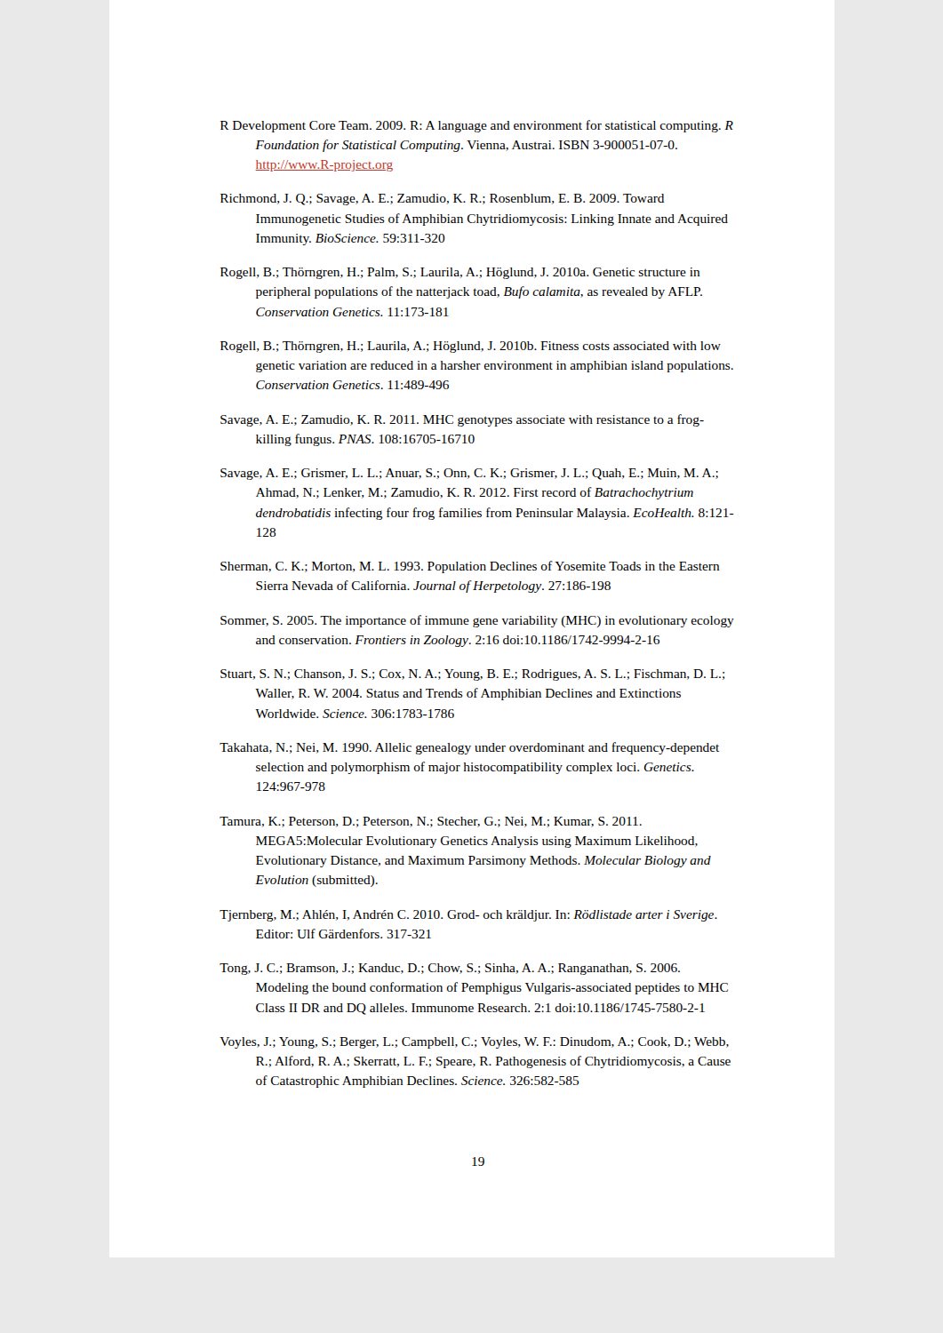R Development Core Team. 2009. R: A language and environment for statistical computing. R Foundation for Statistical Computing. Vienna, Austrai. ISBN 3-900051-07-0. http://www.R-project.org
Richmond, J. Q.; Savage, A. E.; Zamudio, K. R.; Rosenblum, E. B. 2009. Toward Immunogenetic Studies of Amphibian Chytridiomycosis: Linking Innate and Acquired Immunity. BioScience. 59:311-320
Rogell, B.; Thörngren, H.; Palm, S.; Laurila, A.; Höglund, J. 2010a. Genetic structure in peripheral populations of the natterjack toad, Bufo calamita, as revealed by AFLP. Conservation Genetics. 11:173-181
Rogell, B.; Thörngren, H.; Laurila, A.; Höglund, J. 2010b. Fitness costs associated with low genetic variation are reduced in a harsher environment in amphibian island populations. Conservation Genetics. 11:489-496
Savage, A. E.; Zamudio, K. R. 2011. MHC genotypes associate with resistance to a frog-killing fungus. PNAS. 108:16705-16710
Savage, A. E.; Grismer, L. L.; Anuar, S.; Onn, C. K.; Grismer, J. L.; Quah, E.; Muin, M. A.; Ahmad, N.; Lenker, M.; Zamudio, K. R. 2012. First record of Batrachochytrium dendrobatidis infecting four frog families from Peninsular Malaysia. EcoHealth. 8:121-128
Sherman, C. K.; Morton, M. L. 1993. Population Declines of Yosemite Toads in the Eastern Sierra Nevada of California. Journal of Herpetology. 27:186-198
Sommer, S. 2005. The importance of immune gene variability (MHC) in evolutionary ecology and conservation. Frontiers in Zoology. 2:16 doi:10.1186/1742-9994-2-16
Stuart, S. N.; Chanson, J. S.; Cox, N. A.; Young, B. E.; Rodrigues, A. S. L.; Fischman, D. L.; Waller, R. W. 2004. Status and Trends of Amphibian Declines and Extinctions Worldwide. Science. 306:1783-1786
Takahata, N.; Nei, M. 1990. Allelic genealogy under overdominant and frequency-dependet selection and polymorphism of major histocompatibility complex loci. Genetics. 124:967-978
Tamura, K.; Peterson, D.; Peterson, N.; Stecher, G.; Nei, M.; Kumar, S. 2011. MEGA5:Molecular Evolutionary Genetics Analysis using Maximum Likelihood, Evolutionary Distance, and Maximum Parsimony Methods. Molecular Biology and Evolution (submitted).
Tjernberg, M.; Ahlén, I, Andrén C. 2010. Grod- och kräldjur. In: Rödlistade arter i Sverige. Editor: Ulf Gärdenfors. 317-321
Tong, J. C.; Bramson, J.; Kanduc, D.; Chow, S.; Sinha, A. A.; Ranganathan, S. 2006. Modeling the bound conformation of Pemphigus Vulgaris-associated peptides to MHC Class II DR and DQ alleles. Immunome Research. 2:1 doi:10.1186/1745-7580-2-1
Voyles, J.; Young, S.; Berger, L.; Campbell, C.; Voyles, W. F.: Dinudom, A.; Cook, D.; Webb, R.; Alford, R. A.; Skerratt, L. F.; Speare, R. Pathogenesis of Chytridiomycosis, a Cause of Catastrophic Amphibian Declines. Science. 326:582-585
19